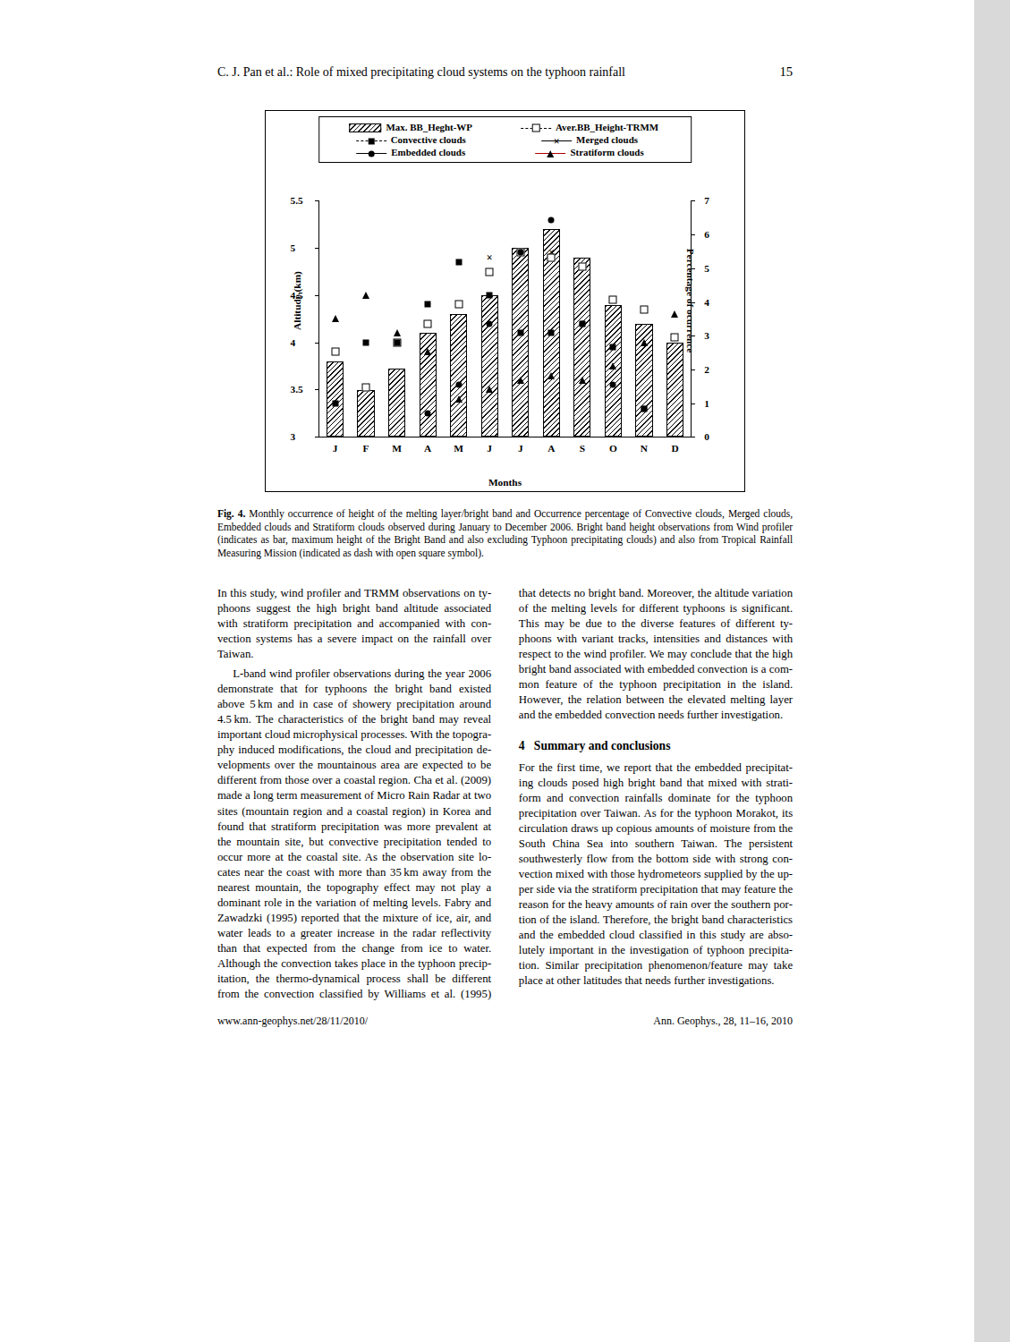C. J. Pan et al.: Role of mixed precipitating cloud systems on the typhoon rainfall 15
| Max. BB_Heght-WP | Aver.BB_Height-TRMM |
| Convective clouds | × Merged clouds |
| Embedded clouds | Stratiform clouds |
Altitude (km)
Percentage of ocurrence
Months
3
3.5
4
4.5
5
5.5
0
1
2
3
4
5
6
7
J
F
M
A
M
J
J
A
S
O
N
D
×
×
×
×
Fig. 4. Monthly occurrence of height of the melting layer/bright band and Occurrence percentage of Convective clouds, Merged clouds, Embedded clouds and Stratiform clouds observed during January to December 2006. Bright band height observations from Wind profiler (indicates as bar, maximum height of the Bright Band and also excluding Typhoon precipitating clouds) and also from Tropical Rainfall Measuring Mission (indicated as dash with open square symbol).
In this study, wind profiler and TRMM observations on typhoons suggest the high bright band altitude associated with stratiform precipitation and accompanied with convection systems has a severe impact on the rainfall over Taiwan.
L-band wind profiler observations during the year 2006 demonstrate that for typhoons the bright band existed above 5 km and in case of showery precipitation around 4.5 km. The characteristics of the bright band may reveal important cloud microphysical processes. With the topography induced modifications, the cloud and precipitation developments over the mountainous area are expected to be different from those over a coastal region. Cha et al. (2009) made a long term measurement of Micro Rain Radar at two sites (mountain region and a coastal region) in Korea and found that stratiform precipitation was more prevalent at the mountain site, but convective precipitation tended to occur more at the coastal site. As the observation site locates near the coast with more than 35 km away from the nearest mountain, the topography effect may not play a dominant role in the variation of melting levels. Fabry and Zawadzki (1995) reported that the mixture of ice, air, and water leads to a greater increase in the radar reflectivity than that expected from the change from ice to water. Although the convection takes place in the typhoon precipitation, the thermo-dynamical process shall be different from the convection classified by Williams et al. (1995) that detects no bright band. Moreover, the altitude variation of the melting levels for different typhoons is significant. This may be due to the diverse features of different typhoons with variant tracks, intensities and distances with respect to the wind profiler. We may conclude that the high bright band associated with embedded convection is a common feature of the typhoon precipitation in the island. However, the relation between the elevated melting layer and the embedded convection needs further investigation.
4 Summary and conclusions
For the first time, we report that the embedded precipitating clouds posed high bright band that mixed with stratiform and convection rainfalls dominate for the typhoon precipitation over Taiwan. As for the typhoon Morakot, its circulation draws up copious amounts of moisture from the South China Sea into southern Taiwan. The persistent southwesterly flow from the bottom side with strong convection mixed with those hydrometeors supplied by the upper side via the stratiform precipitation that may feature the reason for the heavy amounts of rain over the southern portion of the island. Therefore, the bright band characteristics and the embedded cloud classified in this study are absolutely important in the investigation of typhoon precipitation. Similar precipitation phenomenon/feature may take place at other latitudes that needs further investigations.
www.ann-geophys.net/28/11/2010/ Ann. Geophys., 28, 11–16, 2010